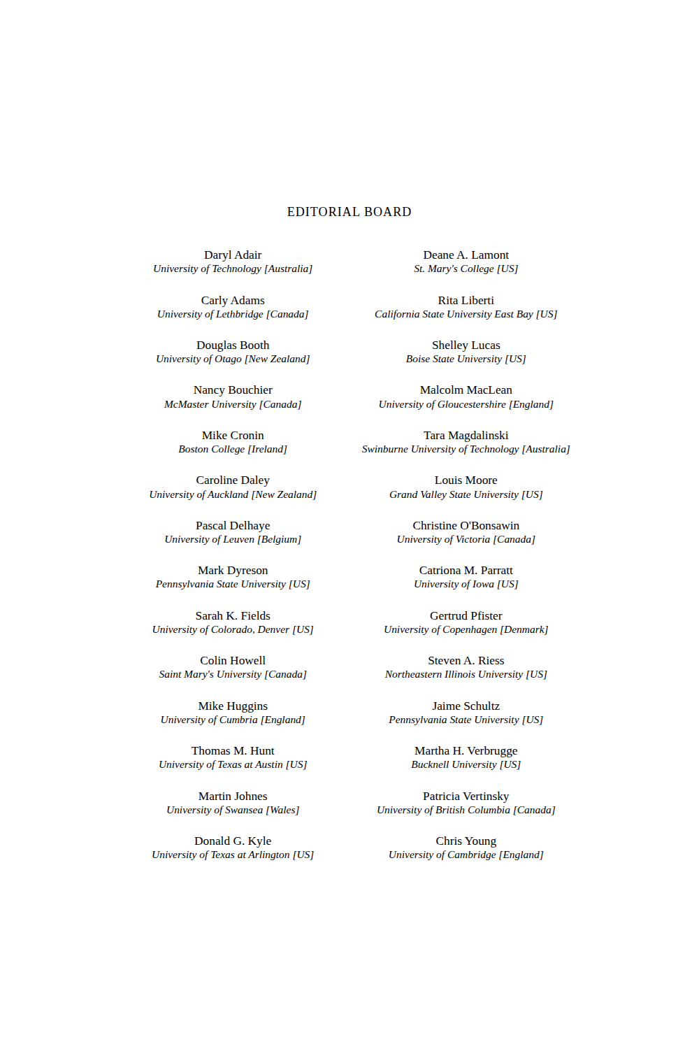EDITORIAL BOARD
Daryl Adair University of Technology [Australia]
Carly Adams University of Lethbridge [Canada]
Douglas Booth University of Otago [New Zealand]
Nancy Bouchier McMaster University [Canada]
Mike Cronin Boston College [Ireland]
Caroline Daley University of Auckland [New Zealand]
Pascal Delhaye University of Leuven [Belgium]
Mark Dyreson Pennsylvania State University [US]
Sarah K. Fields University of Colorado, Denver [US]
Colin Howell Saint Mary's University [Canada]
Mike Huggins University of Cumbria [England]
Thomas M. Hunt University of Texas at Austin [US]
Martin Johnes University of Swansea [Wales]
Donald G. Kyle University of Texas at Arlington [US]
Deane A. Lamont St. Mary's College [US]
Rita Liberti California State University East Bay [US]
Shelley Lucas Boise State University [US]
Malcolm MacLean University of Gloucestershire [England]
Tara Magdalinski Swinburne University of Technology [Australia]
Louis Moore Grand Valley State University [US]
Christine O'Bonsawin University of Victoria [Canada]
Catriona M. Parratt University of Iowa [US]
Gertrud Pfister University of Copenhagen [Denmark]
Steven A. Riess Northeastern Illinois University [US]
Jaime Schultz Pennsylvania State University [US]
Martha H. Verbrugge Bucknell University [US]
Patricia Vertinsky University of British Columbia [Canada]
Chris Young University of Cambridge [England]